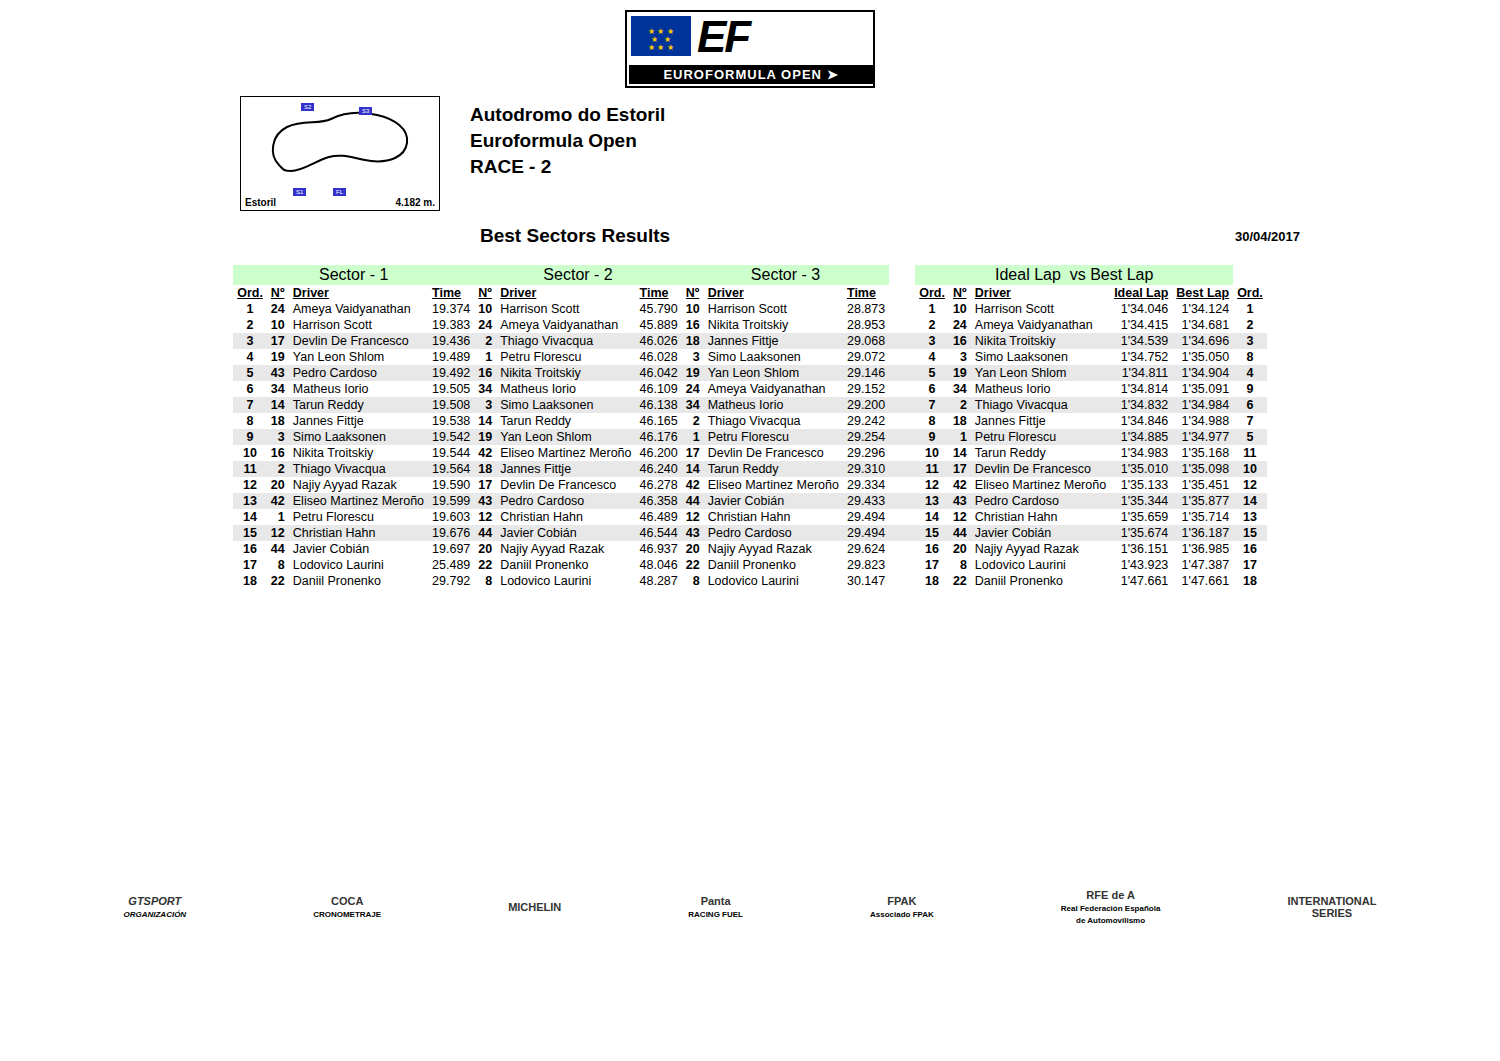★ ★ ★
★ ★
★ ★ ★
EF
EUROFORMULA OPEN ➤
S2
S3
S1
FL
Estoril
4.182 m.
Autodromo do Estoril
Euroformula Open
RACE - 2
Best Sectors Results 30/04/2017
| Sector - 1 | Sector - 2 | Sector - 3 | | Ideal Lap vs Best Lap |
| --- | --- | --- | --- | --- |
| Ord. | Nº | Driver | Time | Nº | Driver | Time | Nº | Driver | Time | | Ord. | Nº | Driver | Ideal Lap | Best Lap | Ord. |
| 1 | 24 | Ameya Vaidyanathan | 19.374 | 10 | Harrison Scott | 45.790 | 10 | Harrison Scott | 28.873 | | 1 | 10 | Harrison Scott | 1'34.046 | 1'34.124 | 1 |
| 2 | 10 | Harrison Scott | 19.383 | 24 | Ameya Vaidyanathan | 45.889 | 16 | Nikita Troitskiy | 28.953 | | 2 | 24 | Ameya Vaidyanathan | 1'34.415 | 1'34.681 | 2 |
| 3 | 17 | Devlin De Francesco | 19.436 | 2 | Thiago Vivacqua | 46.026 | 18 | Jannes Fittje | 29.068 | | 3 | 16 | Nikita Troitskiy | 1'34.539 | 1'34.696 | 3 |
| 4 | 19 | Yan Leon Shlom | 19.489 | 1 | Petru Florescu | 46.028 | 3 | Simo Laaksonen | 29.072 | | 4 | 3 | Simo Laaksonen | 1'34.752 | 1'35.050 | 8 |
| 5 | 43 | Pedro Cardoso | 19.492 | 16 | Nikita Troitskiy | 46.042 | 19 | Yan Leon Shlom | 29.146 | | 5 | 19 | Yan Leon Shlom | 1'34.811 | 1'34.904 | 4 |
| 6 | 34 | Matheus Iorio | 19.505 | 34 | Matheus Iorio | 46.109 | 24 | Ameya Vaidyanathan | 29.152 | | 6 | 34 | Matheus Iorio | 1'34.814 | 1'35.091 | 9 |
| 7 | 14 | Tarun Reddy | 19.508 | 3 | Simo Laaksonen | 46.138 | 34 | Matheus Iorio | 29.200 | | 7 | 2 | Thiago Vivacqua | 1'34.832 | 1'34.984 | 6 |
| 8 | 18 | Jannes Fittje | 19.538 | 14 | Tarun Reddy | 46.165 | 2 | Thiago Vivacqua | 29.242 | | 8 | 18 | Jannes Fittje | 1'34.846 | 1'34.988 | 7 |
| 9 | 3 | Simo Laaksonen | 19.542 | 19 | Yan Leon Shlom | 46.176 | 1 | Petru Florescu | 29.254 | | 9 | 1 | Petru Florescu | 1'34.885 | 1'34.977 | 5 |
| 10 | 16 | Nikita Troitskiy | 19.544 | 42 | Eliseo Martinez Meroño | 46.200 | 17 | Devlin De Francesco | 29.296 | | 10 | 14 | Tarun Reddy | 1'34.983 | 1'35.168 | 11 |
| 11 | 2 | Thiago Vivacqua | 19.564 | 18 | Jannes Fittje | 46.240 | 14 | Tarun Reddy | 29.310 | | 11 | 17 | Devlin De Francesco | 1'35.010 | 1'35.098 | 10 |
| 12 | 20 | Najiy Ayyad Razak | 19.590 | 17 | Devlin De Francesco | 46.278 | 42 | Eliseo Martinez Meroño | 29.334 | | 12 | 42 | Eliseo Martinez Meroño | 1'35.133 | 1'35.451 | 12 |
| 13 | 42 | Eliseo Martinez Meroño | 19.599 | 43 | Pedro Cardoso | 46.358 | 44 | Javier Cobián | 29.433 | | 13 | 43 | Pedro Cardoso | 1'35.344 | 1'35.877 | 14 |
| 14 | 1 | Petru Florescu | 19.603 | 12 | Christian Hahn | 46.489 | 12 | Christian Hahn | 29.494 | | 14 | 12 | Christian Hahn | 1'35.659 | 1'35.714 | 13 |
| 15 | 12 | Christian Hahn | 19.676 | 44 | Javier Cobián | 46.544 | 43 | Pedro Cardoso | 29.494 | | 15 | 44 | Javier Cobián | 1'35.674 | 1'36.187 | 15 |
| 16 | 44 | Javier Cobián | 19.697 | 20 | Najiy Ayyad Razak | 46.937 | 20 | Najiy Ayyad Razak | 29.624 | | 16 | 20 | Najiy Ayyad Razak | 1'36.151 | 1'36.985 | 16 |
| 17 | 8 | Lodovico Laurini | 25.489 | 22 | Daniil Pronenko | 48.046 | 22 | Daniil Pronenko | 29.823 | | 17 | 8 | Lodovico Laurini | 1'43.923 | 1'47.387 | 17 |
| 18 | 22 | Daniil Pronenko | 29.792 | 8 | Lodovico Laurini | 48.287 | 8 | Lodovico Laurini | 30.147 | | 18 | 22 | Daniil Pronenko | 1'47.661 | 1'47.661 | 18 |
GTSPORT
ORGANIZACIÓN
COCA
CRONOMETRAJE
MICHELIN
Panta
RACING FUEL
FPAK
Associado FPAK
RFE de A
Real Federación Española
de Automovilismo
INTERNATIONAL
SERIES